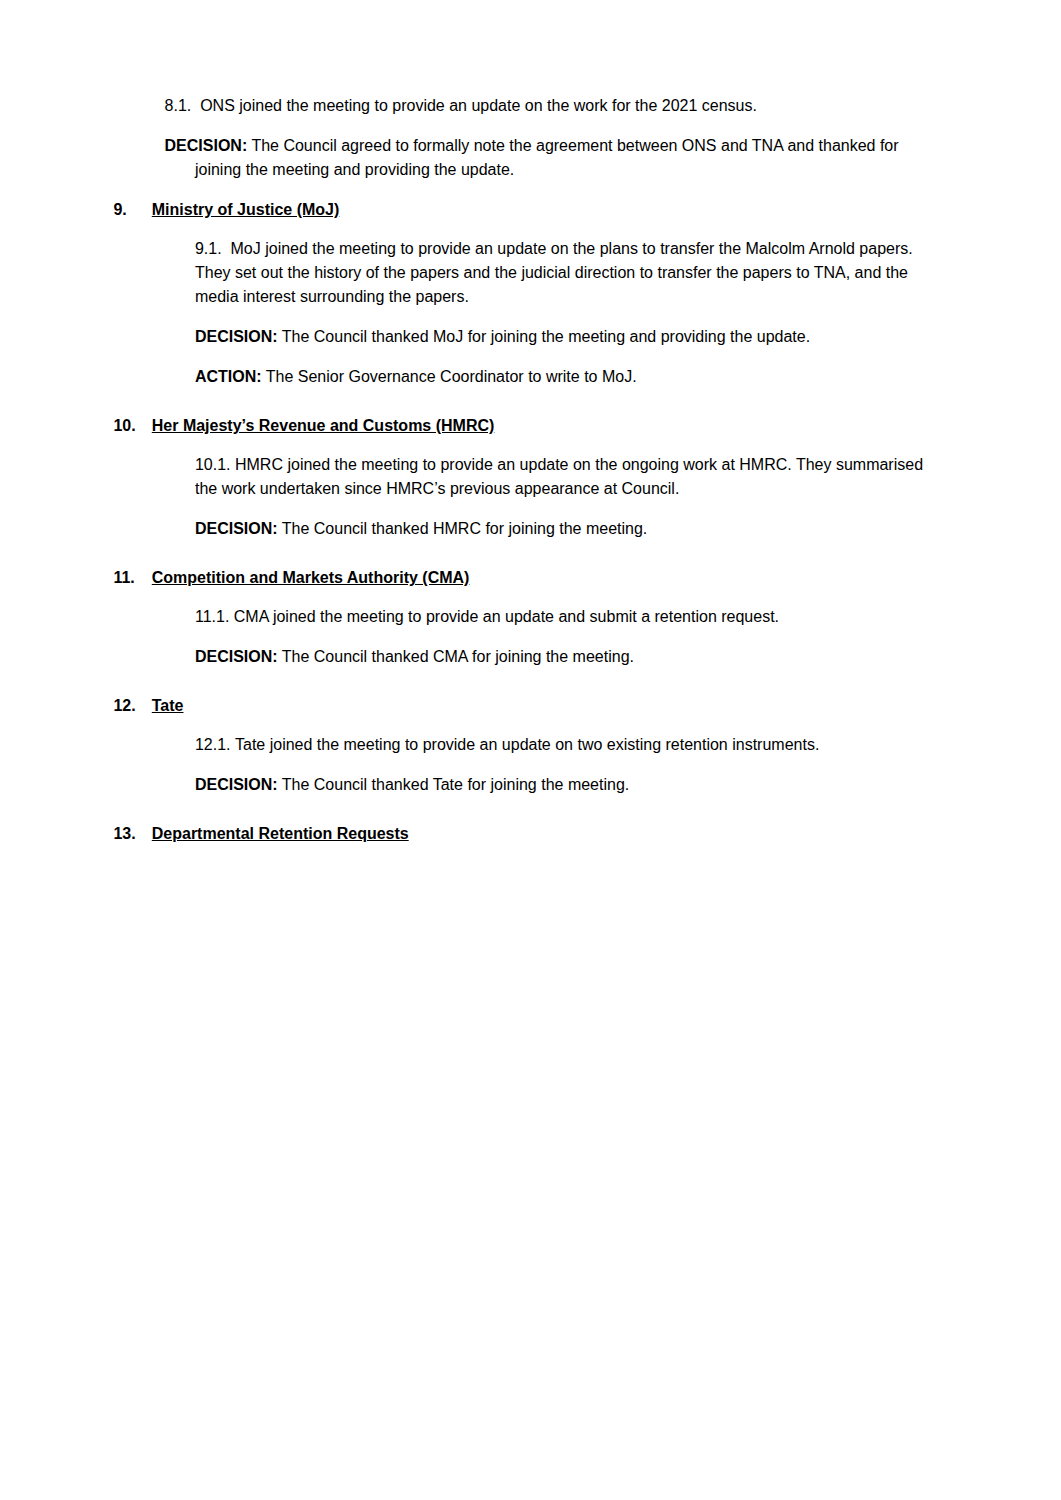8.1. ONS joined the meeting to provide an update on the work for the 2021 census.
DECISION: The Council agreed to formally note the agreement between ONS and TNA and thanked for joining the meeting and providing the update.
9. Ministry of Justice (MoJ)
9.1. MoJ joined the meeting to provide an update on the plans to transfer the Malcolm Arnold papers. They set out the history of the papers and the judicial direction to transfer the papers to TNA, and the media interest surrounding the papers.
DECISION: The Council thanked MoJ for joining the meeting and providing the update.
ACTION: The Senior Governance Coordinator to write to MoJ.
10. Her Majesty’s Revenue and Customs (HMRC)
10.1. HMRC joined the meeting to provide an update on the ongoing work at HMRC. They summarised the work undertaken since HMRC’s previous appearance at Council.
DECISION: The Council thanked HMRC for joining the meeting.
11. Competition and Markets Authority (CMA)
11.1. CMA joined the meeting to provide an update and submit a retention request.
DECISION: The Council thanked CMA for joining the meeting.
12. Tate
12.1. Tate joined the meeting to provide an update on two existing retention instruments.
DECISION: The Council thanked Tate for joining the meeting.
13. Departmental Retention Requests